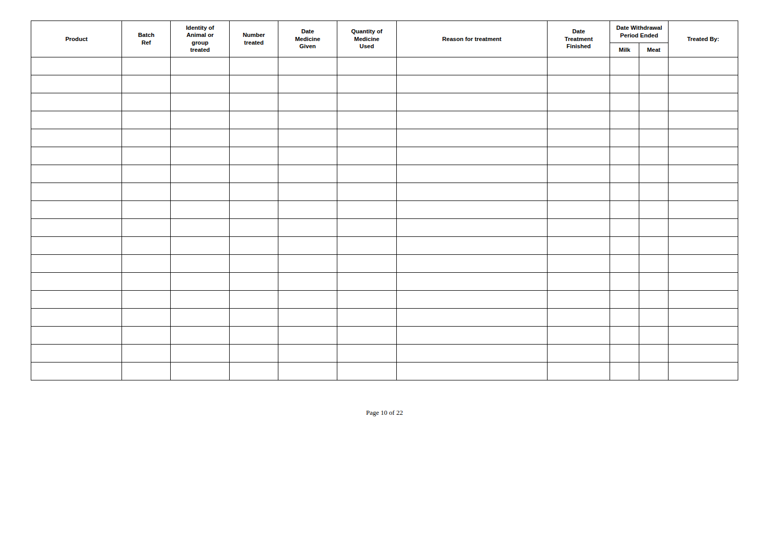| Product | Batch Ref | Identity of Animal or group treated | Number treated | Date Medicine Given | Quantity of Medicine Used | Reason for treatment | Date Treatment Finished | Date Withdrawal Period Ended | Treated By: |
| --- | --- | --- | --- | --- | --- | --- | --- | --- | --- |
| Milk | Meat |
Page 10 of 22